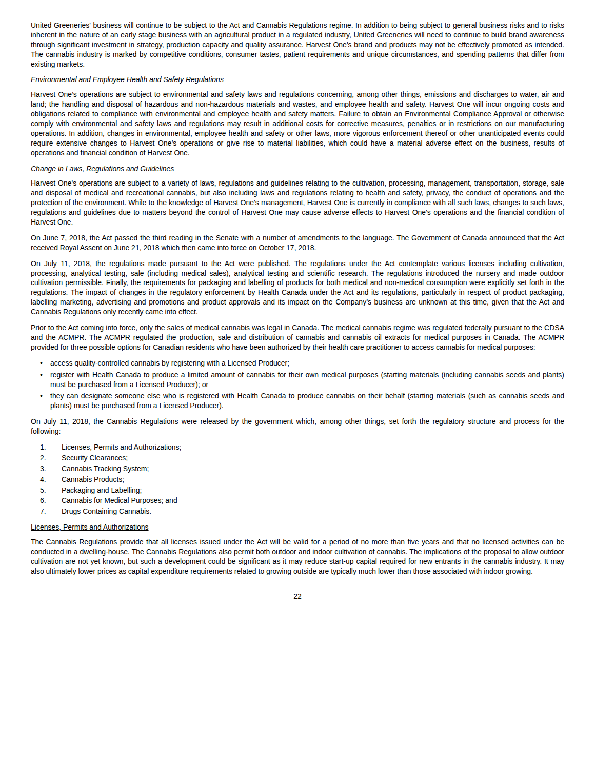United Greeneries' business will continue to be subject to the Act and Cannabis Regulations regime. In addition to being subject to general business risks and to risks inherent in the nature of an early stage business with an agricultural product in a regulated industry, United Greeneries will need to continue to build brand awareness through significant investment in strategy, production capacity and quality assurance. Harvest One's brand and products may not be effectively promoted as intended. The cannabis industry is marked by competitive conditions, consumer tastes, patient requirements and unique circumstances, and spending patterns that differ from existing markets.
Environmental and Employee Health and Safety Regulations
Harvest One’s operations are subject to environmental and safety laws and regulations concerning, among other things, emissions and discharges to water, air and land; the handling and disposal of hazardous and non-hazardous materials and wastes, and employee health and safety. Harvest One will incur ongoing costs and obligations related to compliance with environmental and employee health and safety matters. Failure to obtain an Environmental Compliance Approval or otherwise comply with environmental and safety laws and regulations may result in additional costs for corrective measures, penalties or in restrictions on our manufacturing operations. In addition, changes in environmental, employee health and safety or other laws, more vigorous enforcement thereof or other unanticipated events could require extensive changes to Harvest One’s operations or give rise to material liabilities, which could have a material adverse effect on the business, results of operations and financial condition of Harvest One.
Change in Laws, Regulations and Guidelines
Harvest One's operations are subject to a variety of laws, regulations and guidelines relating to the cultivation, processing, management, transportation, storage, sale and disposal of medical and recreational cannabis, but also including laws and regulations relating to health and safety, privacy, the conduct of operations and the protection of the environment. While to the knowledge of Harvest One's management, Harvest One is currently in compliance with all such laws, changes to such laws, regulations and guidelines due to matters beyond the control of Harvest One may cause adverse effects to Harvest One's operations and the financial condition of Harvest One.
On June 7, 2018, the Act passed the third reading in the Senate with a number of amendments to the language. The Government of Canada announced that the Act received Royal Assent on June 21, 2018 which then came into force on October 17, 2018.
On July 11, 2018, the regulations made pursuant to the Act were published. The regulations under the Act contemplate various licenses including cultivation, processing, analytical testing, sale (including medical sales), analytical testing and scientific research. The regulations introduced the nursery and made outdoor cultivation permissible. Finally, the requirements for packaging and labelling of products for both medical and non-medical consumption were explicitly set forth in the regulations. The impact of changes in the regulatory enforcement by Health Canada under the Act and its regulations, particularly in respect of product packaging, labelling marketing, advertising and promotions and product approvals and its impact on the Company’s business are unknown at this time, given that the Act and Cannabis Regulations only recently came into effect.
Prior to the Act coming into force, only the sales of medical cannabis was legal in Canada. The medical cannabis regime was regulated federally pursuant to the CDSA and the ACMPR. The ACMPR regulated the production, sale and distribution of cannabis and cannabis oil extracts for medical purposes in Canada. The ACMPR provided for three possible options for Canadian residents who have been authorized by their health care practitioner to access cannabis for medical purposes:
access quality-controlled cannabis by registering with a Licensed Producer;
register with Health Canada to produce a limited amount of cannabis for their own medical purposes (starting materials (including cannabis seeds and plants) must be purchased from a Licensed Producer); or
they can designate someone else who is registered with Health Canada to produce cannabis on their behalf (starting materials (such as cannabis seeds and plants) must be purchased from a Licensed Producer).
On July 11, 2018, the Cannabis Regulations were released by the government which, among other things, set forth the regulatory structure and process for the following:
Licenses, Permits and Authorizations;
Security Clearances;
Cannabis Tracking System;
Cannabis Products;
Packaging and Labelling;
Cannabis for Medical Purposes; and
Drugs Containing Cannabis.
Licenses, Permits and Authorizations
The Cannabis Regulations provide that all licenses issued under the Act will be valid for a period of no more than five years and that no licensed activities can be conducted in a dwelling-house. The Cannabis Regulations also permit both outdoor and indoor cultivation of cannabis. The implications of the proposal to allow outdoor cultivation are not yet known, but such a development could be significant as it may reduce start-up capital required for new entrants in the cannabis industry. It may also ultimately lower prices as capital expenditure requirements related to growing outside are typically much lower than those associated with indoor growing.
22